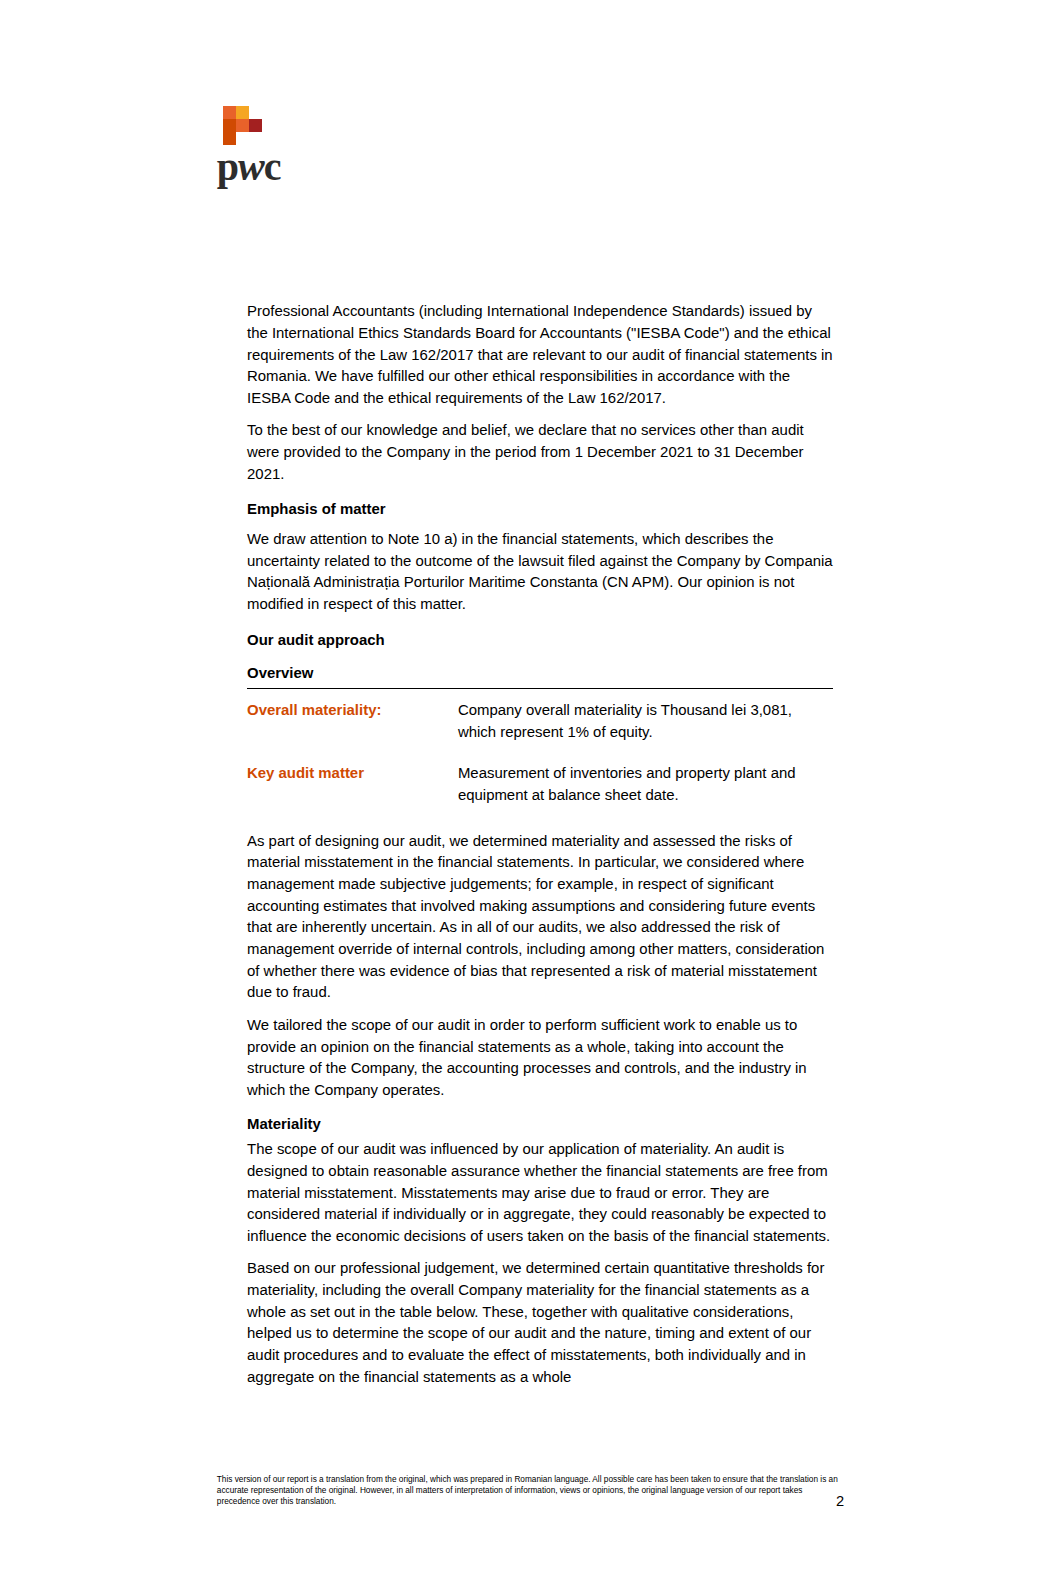pwc
Professional Accountants (including International Independence Standards) issued by the International Ethics Standards Board for Accountants ("IESBA Code") and the ethical requirements of the Law 162/2017 that are relevant to our audit of financial statements in Romania. We have fulfilled our other ethical responsibilities in accordance with the IESBA Code and the ethical requirements of the Law 162/2017.
To the best of our knowledge and belief, we declare that no services other than audit were provided to the Company in the period from 1 December 2021 to 31 December 2021.
Emphasis of matter
We draw attention to Note 10 a) in the financial statements, which describes the uncertainty related to the outcome of the lawsuit filed against the Company by Compania Națională Administrația Porturilor Maritime Constanta (CN APM). Our opinion is not modified in respect of this matter.
Our audit approach
Overview
| Overall materiality: | Company overall materiality is Thousand lei 3,081, which represent 1% of equity. |
| Key audit matter | Measurement of inventories and property plant and equipment at balance sheet date. |
As part of designing our audit, we determined materiality and assessed the risks of material misstatement in the financial statements. In particular, we considered where management made subjective judgements; for example, in respect of significant accounting estimates that involved making assumptions and considering future events that are inherently uncertain. As in all of our audits, we also addressed the risk of management override of internal controls, including among other matters, consideration of whether there was evidence of bias that represented a risk of material misstatement due to fraud.
We tailored the scope of our audit in order to perform sufficient work to enable us to provide an opinion on the financial statements as a whole, taking into account the structure of the Company, the accounting processes and controls, and the industry in which the Company operates.
Materiality
The scope of our audit was influenced by our application of materiality. An audit is designed to obtain reasonable assurance whether the financial statements are free from material misstatement. Misstatements may arise due to fraud or error. They are considered material if individually or in aggregate, they could reasonably be expected to influence the economic decisions of users taken on the basis of the financial statements.
Based on our professional judgement, we determined certain quantitative thresholds for materiality, including the overall Company materiality for the financial statements as a whole as set out in the table below. These, together with qualitative considerations, helped us to determine the scope of our audit and the nature, timing and extent of our audit procedures and to evaluate the effect of misstatements, both individually and in aggregate on the financial statements as a whole
This version of our report is a translation from the original, which was prepared in Romanian language. All possible care has been taken to ensure that the translation is an accurate representation of the original. However, in all matters of interpretation of information, views or opinions, the original language version of our report takes precedence over this translation.
2